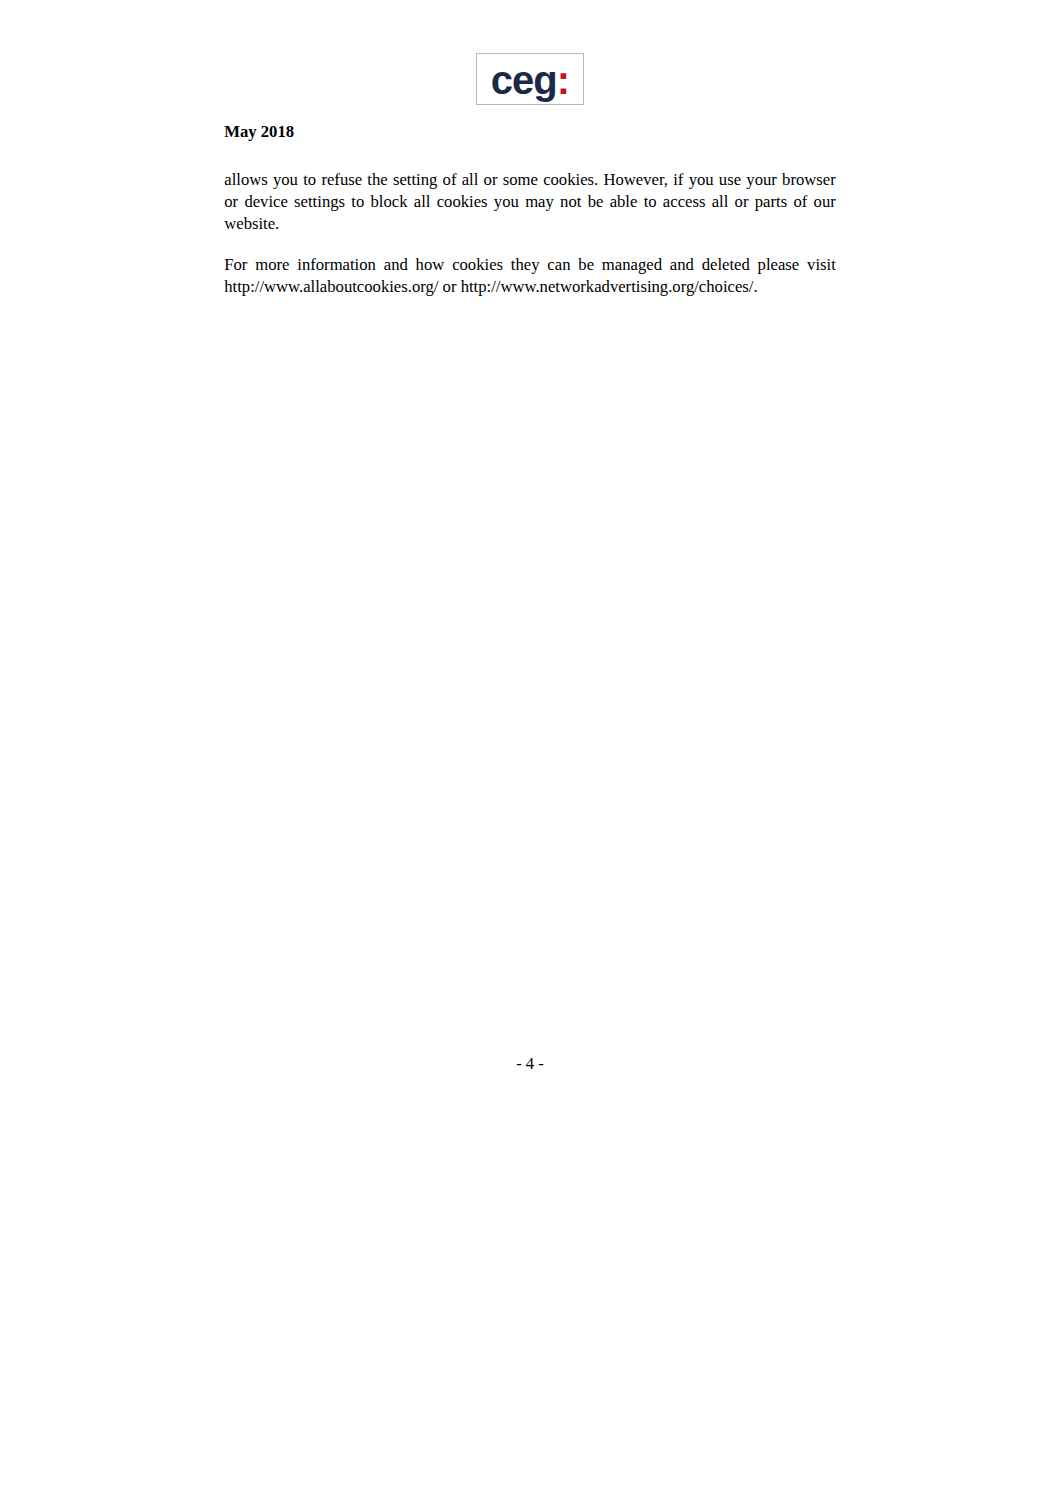ceg:
May 2018
allows you to refuse the setting of all or some cookies. However, if you use your browser or device settings to block all cookies you may not be able to access all or parts of our website.
For more information and how cookies they can be managed and deleted please visit http://www.allaboutcookies.org/ or http://www.networkadvertising.org/choices/.
- 4 -